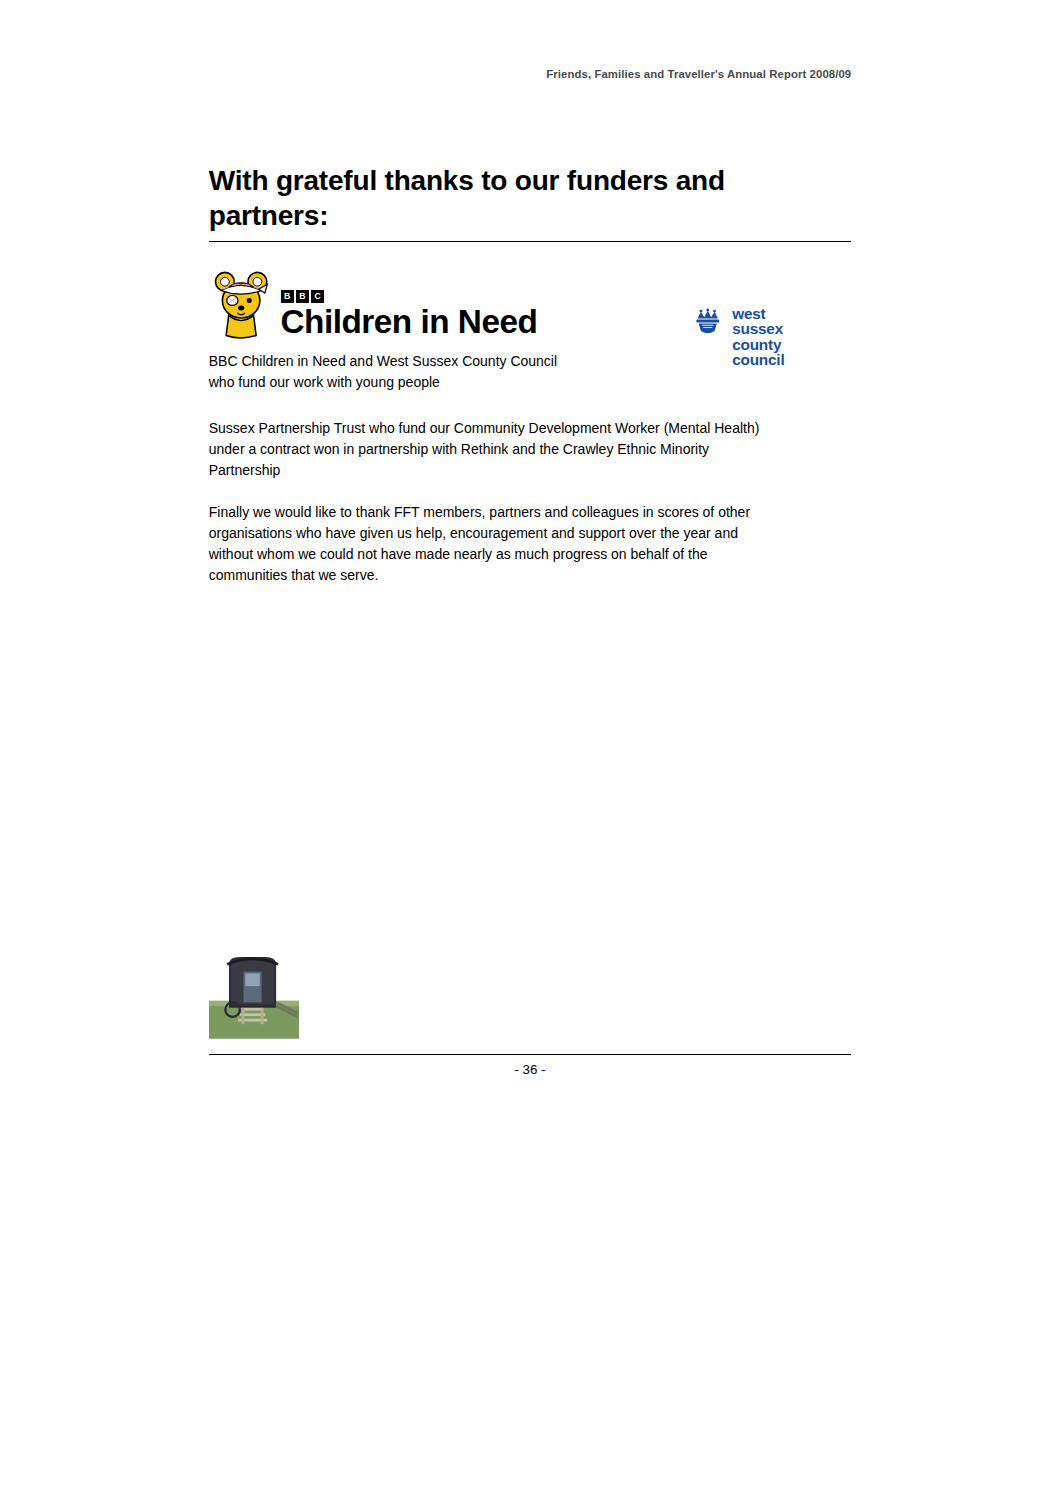Friends, Families and Traveller's Annual Report 2008/09
With grateful thanks to our funders and partners:
BBC
Children in Need
BBC Children in Need and West Sussex County Council who fund our work with young people
west sussex county council
Sussex Partnership Trust who fund our Community Development Worker (Mental Health) under a contract won in partnership with Rethink and the Crawley Ethnic Minority Partnership
Finally we would like to thank FFT members, partners and colleagues in scores of other organisations who have given us help, encouragement and support over the year and without whom we could not have made nearly as much progress on behalf of the communities that we serve.
- 36 -